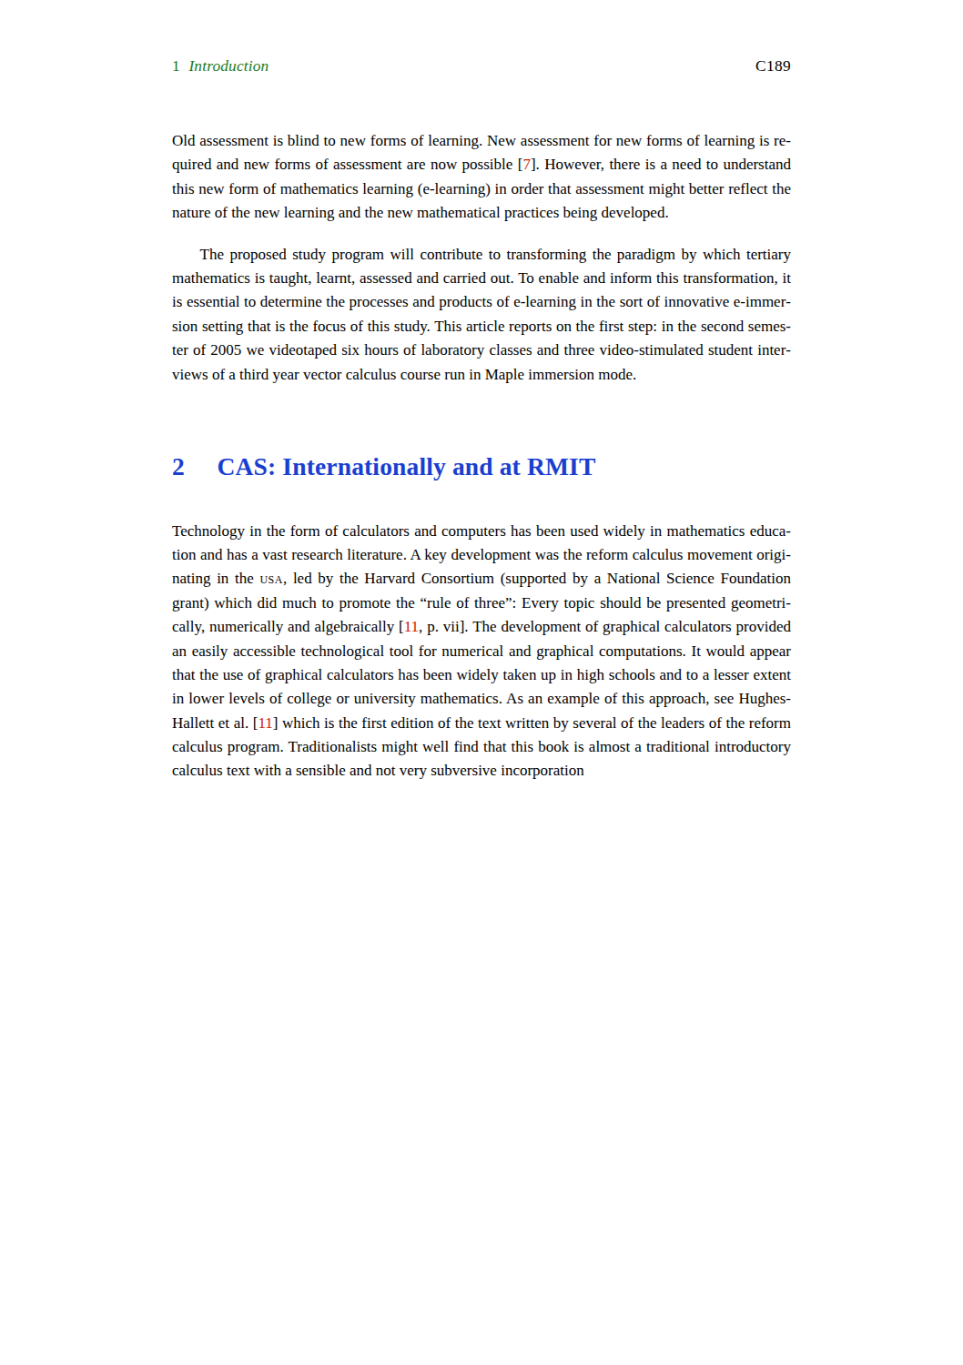1 Introduction C189
Old assessment is blind to new forms of learning. New assessment for new forms of learning is required and new forms of assessment are now possible [7]. However, there is a need to understand this new form of mathematics learning (e-learning) in order that assessment might better reflect the nature of the new learning and the new mathematical practices being developed.
The proposed study program will contribute to transforming the paradigm by which tertiary mathematics is taught, learnt, assessed and carried out. To enable and inform this transformation, it is essential to determine the processes and products of e-learning in the sort of innovative e-immersion setting that is the focus of this study. This article reports on the first step: in the second semester of 2005 we videotaped six hours of laboratory classes and three video-stimulated student interviews of a third year vector calculus course run in Maple immersion mode.
2 CAS: Internationally and at RMIT
Technology in the form of calculators and computers has been used widely in mathematics education and has a vast research literature. A key development was the reform calculus movement originating in the usa, led by the Harvard Consortium (supported by a National Science Foundation grant) which did much to promote the “rule of three”: Every topic should be presented geometrically, numerically and algebraically [11, p. vii]. The development of graphical calculators provided an easily accessible technological tool for numerical and graphical computations. It would appear that the use of graphical calculators has been widely taken up in high schools and to a lesser extent in lower levels of college or university mathematics. As an example of this approach, see Hughes-Hallett et al. [11] which is the first edition of the text written by several of the leaders of the reform calculus program. Traditionalists might well find that this book is almost a traditional introductory calculus text with a sensible and not very subversive incorporation